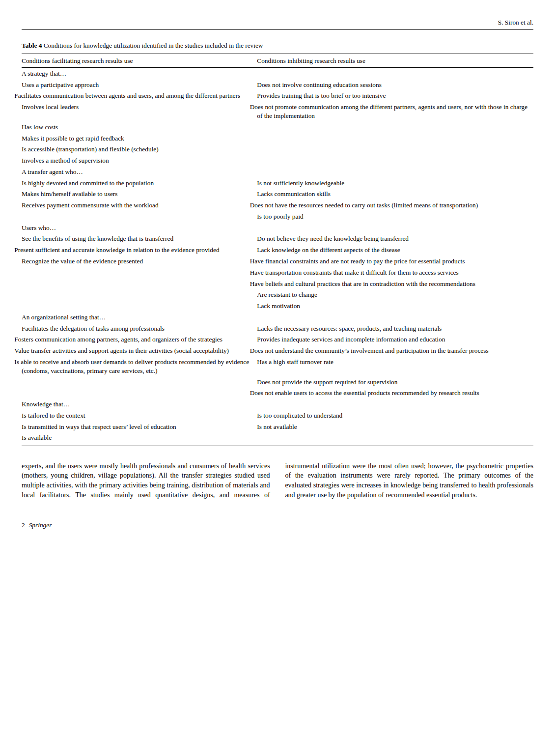S. Siron et al.
Table 4 Conditions for knowledge utilization identified in the studies included in the review
| Conditions facilitating research results use | Conditions inhibiting research results use |
| --- | --- |
| A strategy that… | |
| Uses a participative approach | Does not involve continuing education sessions |
| Facilitates communication between agents and users, and among the different partners | Provides training that is too brief or too intensive |
| Involves local leaders | Does not promote communication among the different partners, agents and users, nor with those in charge of the implementation |
| Has low costs | |
| Makes it possible to get rapid feedback | |
| Is accessible (transportation) and flexible (schedule) | |
| Involves a method of supervision | |
| A transfer agent who… | |
| Is highly devoted and committed to the population | Is not sufficiently knowledgeable |
| Makes him/herself available to users | Lacks communication skills |
| Receives payment commensurate with the workload | Does not have the resources needed to carry out tasks (limited means of transportation) |
| | Is too poorly paid |
| Users who… | |
| See the benefits of using the knowledge that is transferred | Do not believe they need the knowledge being transferred |
| Present sufficient and accurate knowledge in relation to the evidence provided | Lack knowledge on the different aspects of the disease |
| Recognize the value of the evidence presented | Have financial constraints and are not ready to pay the price for essential products |
| | Have transportation constraints that make it difficult for them to access services |
| | Have beliefs and cultural practices that are in contradiction with the recommendations |
| | Are resistant to change |
| | Lack motivation |
| An organizational setting that… | |
| Facilitates the delegation of tasks among professionals | Lacks the necessary resources: space, products, and teaching materials |
| Fosters communication among partners, agents, and organizers of the strategies | Provides inadequate services and incomplete information and education |
| Value transfer activities and support agents in their activities (social acceptability) | Does not understand the community’s involvement and participation in the transfer process |
| Is able to receive and absorb user demands to deliver products recommended by evidence (condoms, vaccinations, primary care services, etc.) | Has a high staff turnover rate |
| | Does not provide the support required for supervision |
| | Does not enable users to access the essential products recommended by research results |
| Knowledge that… | |
| Is tailored to the context | Is too complicated to understand |
| Is transmitted in ways that respect users’ level of education | Is not available |
| Is available | |
experts, and the users were mostly health professionals and consumers of health services (mothers, young children, village populations). All the transfer strategies studied used multiple activities, with the primary activities being training, distribution of materials and local facilitators. The studies mainly used quantitative designs, and measures of instrumental utilization were the most often used; however, the psychometric properties of the evaluation instruments were rarely reported. The primary outcomes of the evaluated strategies were increases in knowledge being transferred to health professionals and greater use by the population of recommended essential products.
2 Springer